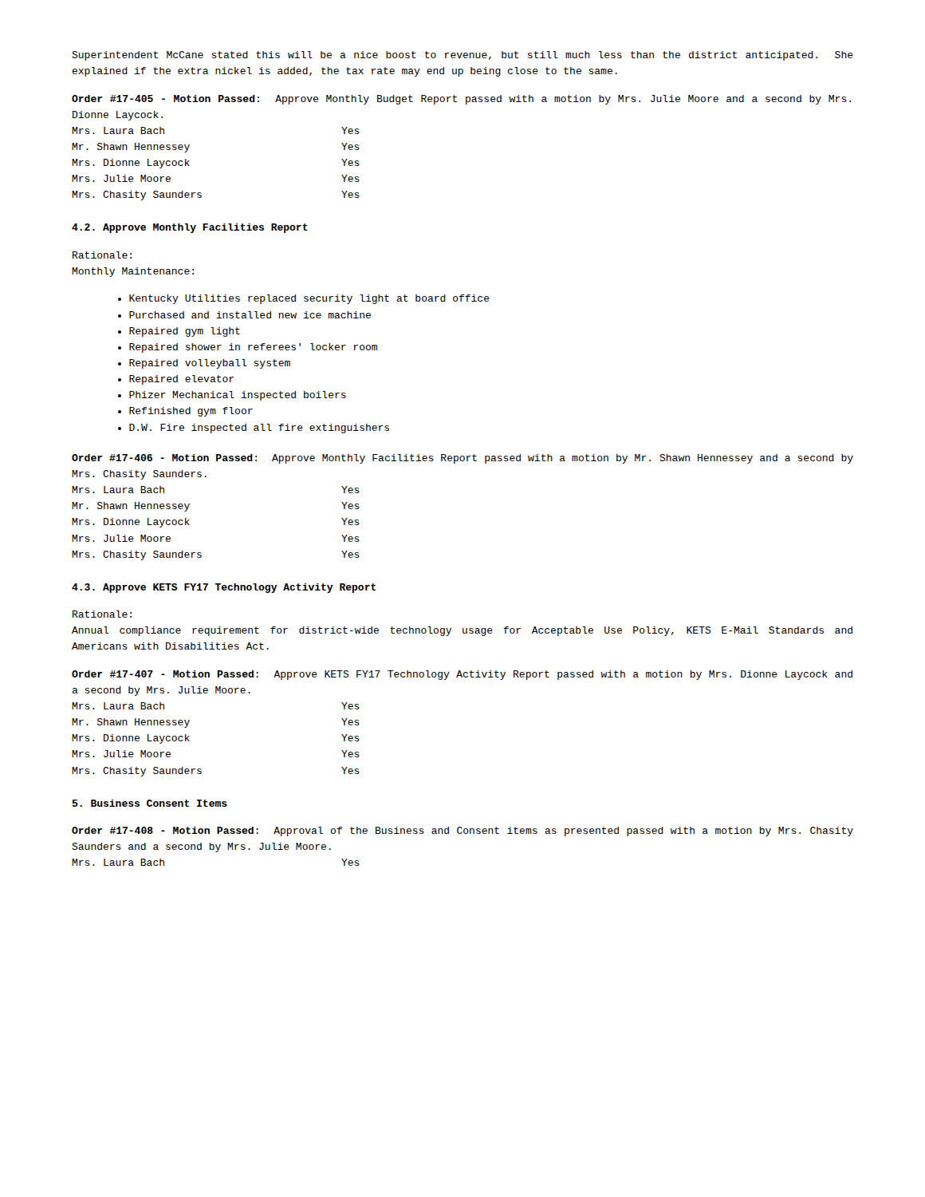Superintendent McCane stated this will be a nice boost to revenue, but still much less than the district anticipated. She explained if the extra nickel is added, the tax rate may end up being close to the same.
Order #17-405 - Motion Passed: Approve Monthly Budget Report passed with a motion by Mrs. Julie Moore and a second by Mrs. Dionne Laycock.
| Mrs. Laura Bach | Yes |
| Mr. Shawn Hennessey | Yes |
| Mrs. Dionne Laycock | Yes |
| Mrs. Julie Moore | Yes |
| Mrs. Chasity Saunders | Yes |
4.2. Approve Monthly Facilities Report
Rationale: Monthly Maintenance:
Kentucky Utilities replaced security light at board office
Purchased and installed new ice machine
Repaired gym light
Repaired shower in referees' locker room
Repaired volleyball system
Repaired elevator
Phizer Mechanical inspected boilers
Refinished gym floor
D.W. Fire inspected all fire extinguishers
Order #17-406 - Motion Passed: Approve Monthly Facilities Report passed with a motion by Mr. Shawn Hennessey and a second by Mrs. Chasity Saunders.
| Mrs. Laura Bach | Yes |
| Mr. Shawn Hennessey | Yes |
| Mrs. Dionne Laycock | Yes |
| Mrs. Julie Moore | Yes |
| Mrs. Chasity Saunders | Yes |
4.3. Approve KETS FY17 Technology Activity Report
Rationale:
Annual compliance requirement for district-wide technology usage for Acceptable Use Policy, KETS E-Mail Standards and Americans with Disabilities Act.
Order #17-407 - Motion Passed: Approve KETS FY17 Technology Activity Report passed with a motion by Mrs. Dionne Laycock and a second by Mrs. Julie Moore.
| Mrs. Laura Bach | Yes |
| Mr. Shawn Hennessey | Yes |
| Mrs. Dionne Laycock | Yes |
| Mrs. Julie Moore | Yes |
| Mrs. Chasity Saunders | Yes |
5. Business Consent Items
Order #17-408 - Motion Passed: Approval of the Business and Consent items as presented passed with a motion by Mrs. Chasity Saunders and a second by Mrs. Julie Moore.
| Mrs. Laura Bach | Yes |